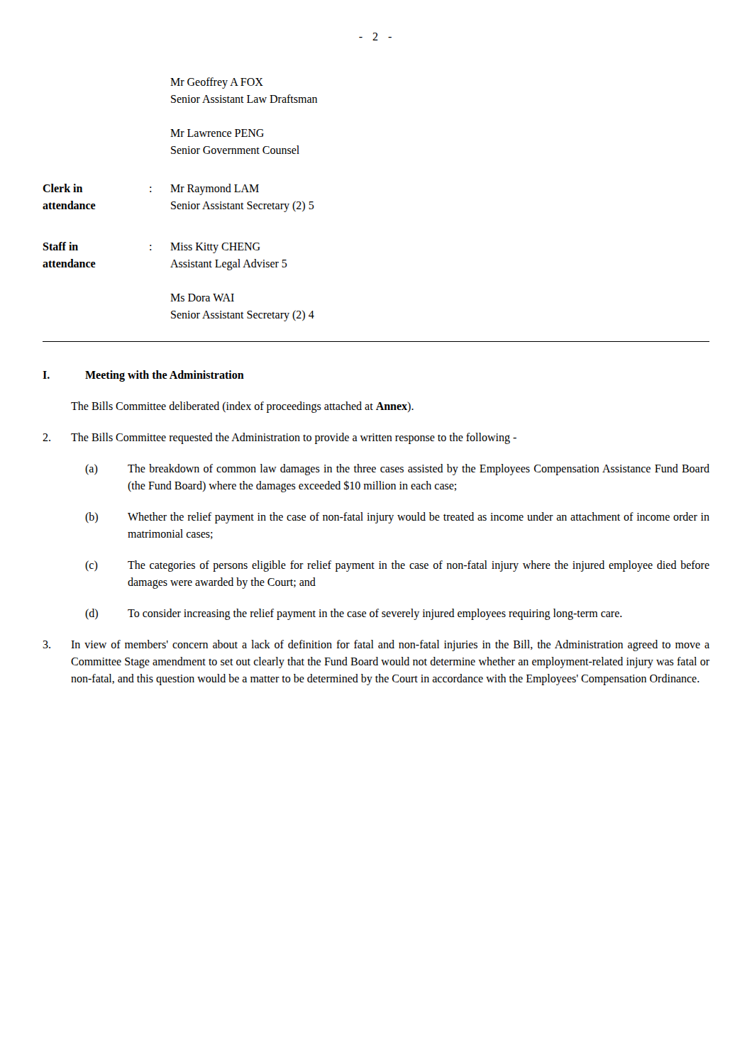- 2 -
Mr Geoffrey A FOX
Senior Assistant Law Draftsman
Mr Lawrence PENG
Senior Government Counsel
| Clerk in attendance | : | Mr Raymond LAM Senior Assistant Secretary (2) 5 |
| Staff in attendance | : | Miss Kitty CHENG Assistant Legal Adviser 5 Ms Dora WAI Senior Assistant Secretary (2) 4 |
I. Meeting with the Administration
The Bills Committee deliberated (index of proceedings attached at Annex).
2.
The Bills Committee requested the Administration to provide a written response to the following -
(a) The breakdown of common law damages in the three cases assisted by the Employees Compensation Assistance Fund Board (the Fund Board) where the damages exceeded $10 million in each case;
(b) Whether the relief payment in the case of non-fatal injury would be treated as income under an attachment of income order in matrimonial cases;
(c) The categories of persons eligible for relief payment in the case of non-fatal injury where the injured employee died before damages were awarded by the Court; and
(d) To consider increasing the relief payment in the case of severely injured employees requiring long-term care.
3.
In view of members' concern about a lack of definition for fatal and non-fatal injuries in the Bill, the Administration agreed to move a Committee Stage amendment to set out clearly that the Fund Board would not determine whether an employment-related injury was fatal or non-fatal, and this question would be a matter to be determined by the Court in accordance with the Employees' Compensation Ordinance.